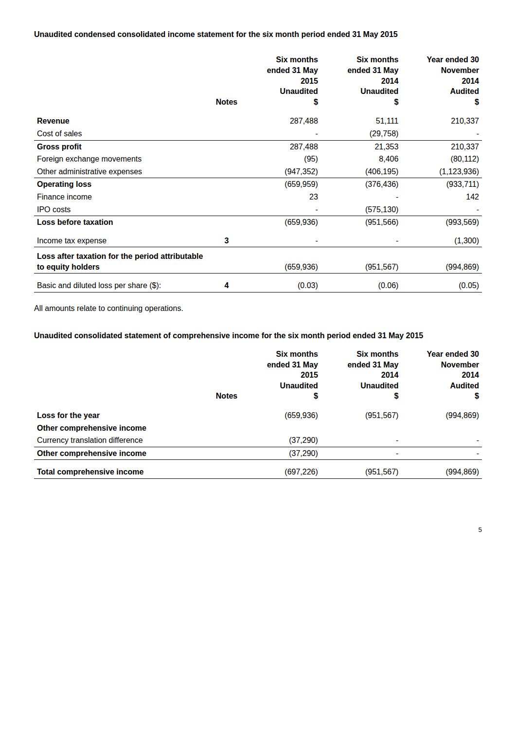Unaudited condensed consolidated income statement for the six month period ended 31 May 2015
| | Notes | Six months ended 31 May 2015 Unaudited $ | Six months ended 31 May 2014 Unaudited $ | Year ended 30 November 2014 Audited $ |
| --- | --- | --- | --- | --- |
| Revenue | | 287,488 | 51,111 | 210,337 |
| Cost of sales | | - | (29,758) | - |
| Gross profit | | 287,488 | 21,353 | 210,337 |
| Foreign exchange movements | | (95) | 8,406 | (80,112) |
| Other administrative expenses | | (947,352) | (406,195) | (1,123,936) |
| Operating loss | | (659,959) | (376,436) | (933,711) |
| Finance income | | 23 | - | 142 |
| IPO costs | | - | (575,130) | - |
| Loss before taxation | | (659,936) | (951,566) | (993,569) |
| Income tax expense | 3 | - | - | (1,300) |
| Loss after taxation for the period attributable to equity holders | | (659,936) | (951,567) | (994,869) |
| Basic and diluted loss per share ($): | 4 | (0.03) | (0.06) | (0.05) |
All amounts relate to continuing operations.
Unaudited consolidated statement of comprehensive income for the six month period ended 31 May 2015
| | Notes | Six months ended 31 May 2015 Unaudited $ | Six months ended 31 May 2014 Unaudited $ | Year ended 30 November 2014 Audited $ |
| --- | --- | --- | --- | --- |
| Loss for the year | | (659,936) | (951,567) | (994,869) |
| Other comprehensive income | | | | |
| Currency translation difference | | (37,290) | - | - |
| Other comprehensive income | | (37,290) | - | - |
| Total comprehensive income | | (697,226) | (951,567) | (994,869) |
5